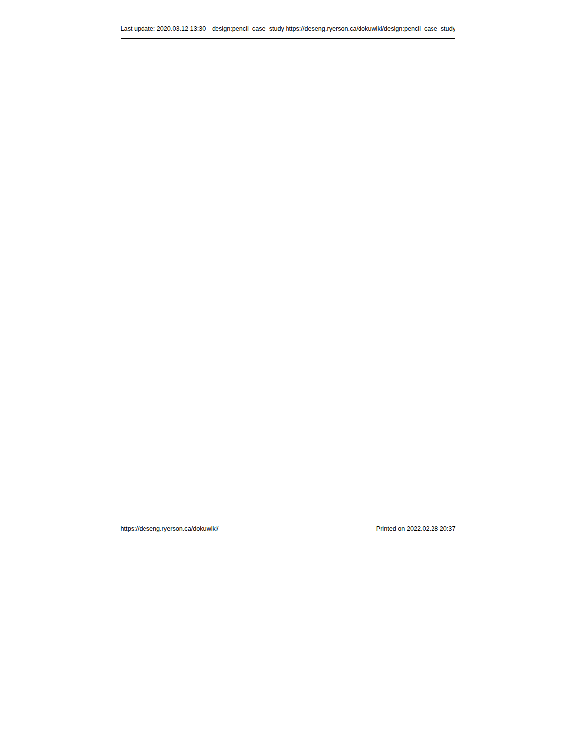Last update: 2020.03.12 13:30
design:pencil_case_study https://deseng.ryerson.ca/dokuwiki/design:pencil_case_study
https://deseng.ryerson.ca/dokuwiki/
Printed on 2022.02.28 20:37